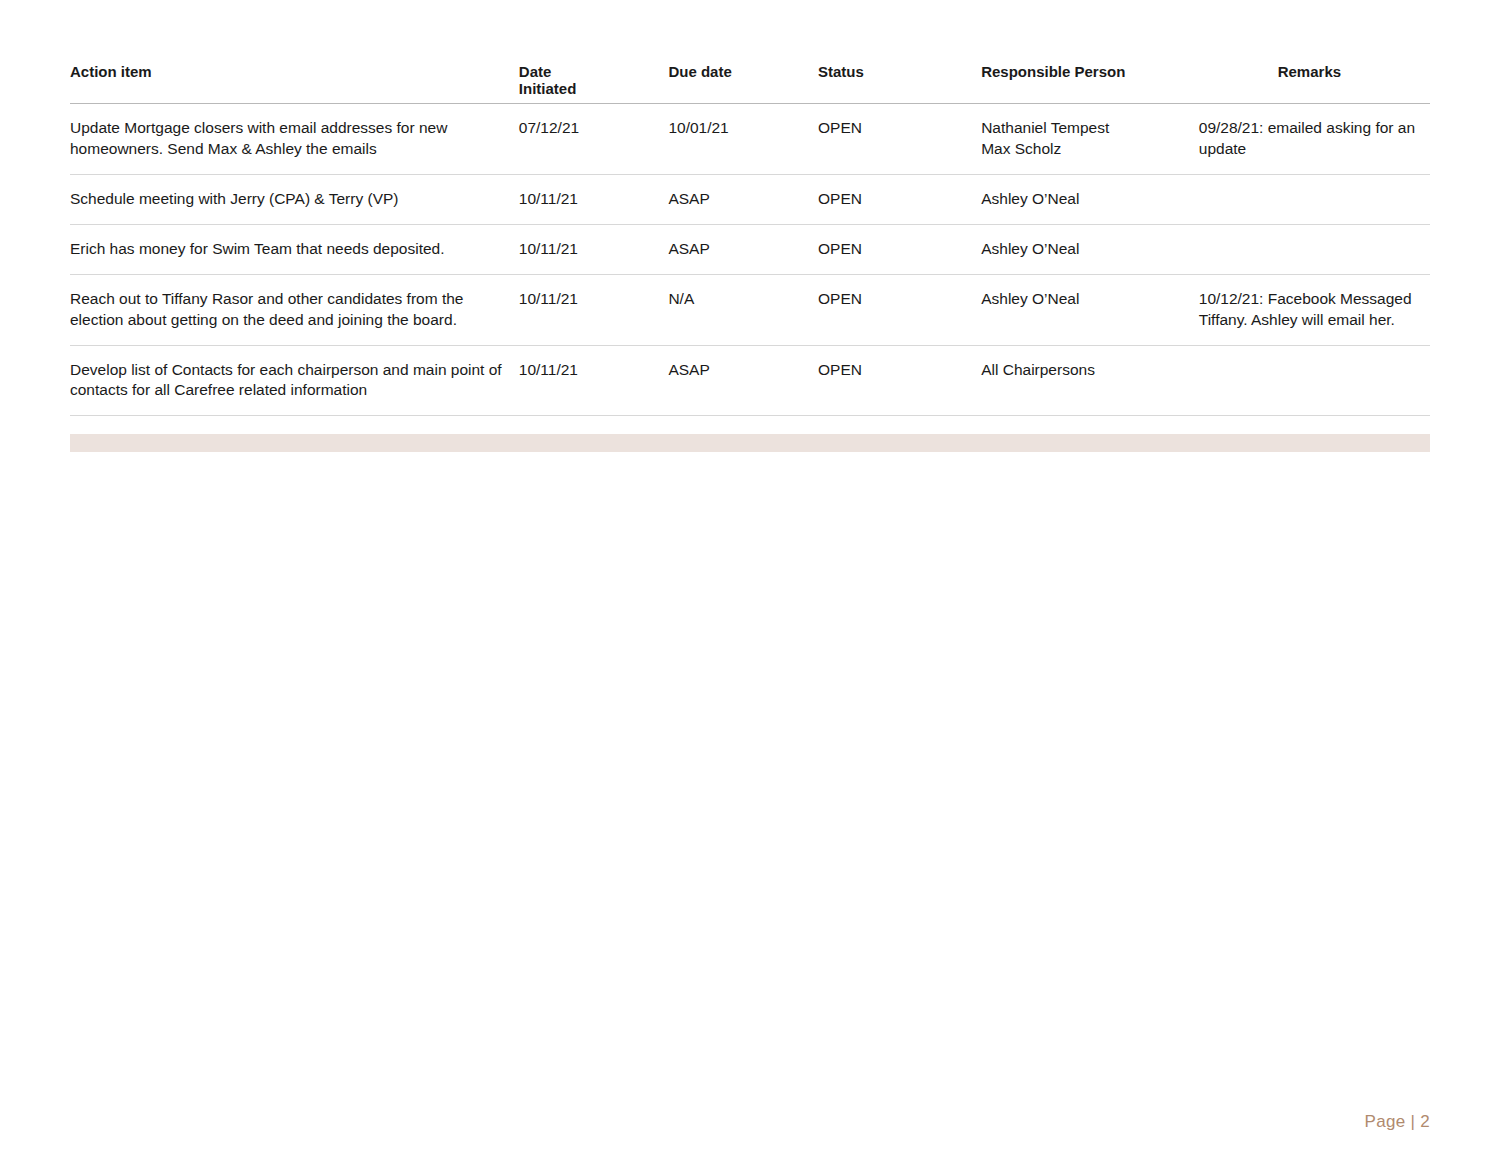| Action item | Date Initiated | Due date | Status | Responsible Person | Remarks |
| --- | --- | --- | --- | --- | --- |
| Update Mortgage closers with email addresses for new homeowners. Send Max & Ashley the emails | 07/12/21 | 10/01/21 | OPEN | Nathaniel Tempest Max Scholz | 09/28/21: emailed asking for an update |
| Schedule meeting with Jerry (CPA) & Terry (VP) | 10/11/21 | ASAP | OPEN | Ashley O’Neal | |
| Erich has money for Swim Team that needs deposited. | 10/11/21 | ASAP | OPEN | Ashley O’Neal | |
| Reach out to Tiffany Rasor and other candidates from the election about getting on the deed and joining the board. | 10/11/21 | N/A | OPEN | Ashley O’Neal | 10/12/21: Facebook Messaged Tiffany. Ashley will email her. |
| Develop list of Contacts for each chairperson and main point of contacts for all Carefree related information | 10/11/21 | ASAP | OPEN | All Chairpersons | |
Page | 2